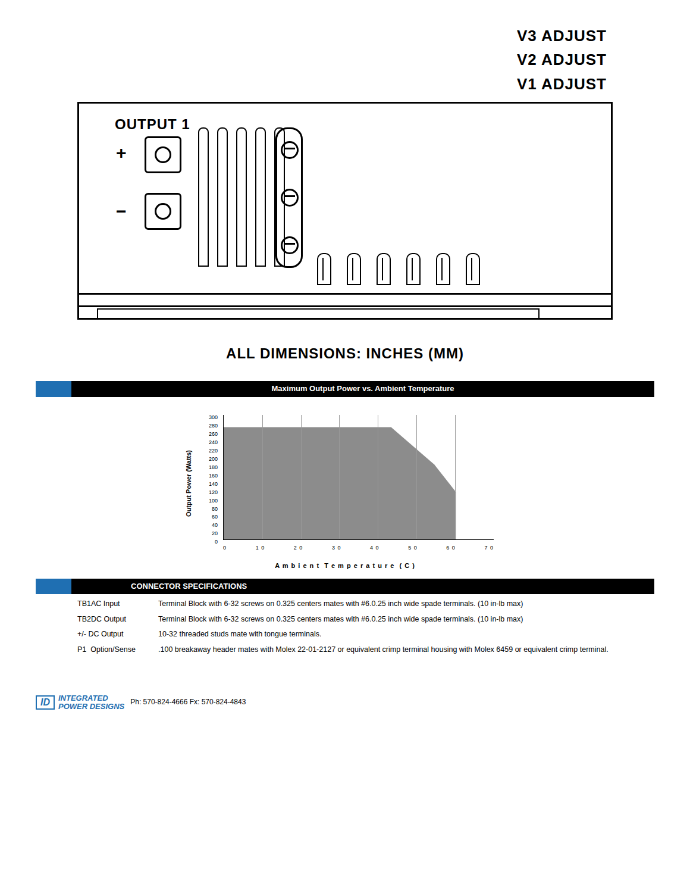V3 ADJUST V2 ADJUST V1 ADJUST
OUTPUT 1
+
−
ALL DIMENSIONS: INCHES (MM)
Maximum Output Power vs. Ambient Temperature
Output Power (Watts)
300 280 260 240 220 200 180 160 140 120 100 80 60 40 20 0
0 1 0 2 0 3 0 4 0 5 0 6 0 7 0
A m b i e n t T e m p e r a t u r e ( C )
CONNECTOR SPECIFICATIONS
| TB1AC Input | Terminal Block with 6-32 screws on 0.325 centers mates with #6.0.25 inch wide spade terminals. (10 in-lb max) |
| TB2DC Output | Terminal Block with 6-32 screws on 0.325 centers mates with #6.0.25 inch wide spade terminals. (10 in-lb max) |
| +/- DC Output | 10-32 threaded studs mate with tongue terminals. |
| P1 Option/Sense | .100 breakaway header mates with Molex 22-01-2127 or equivalent crimp terminal housing with Molex 6459 or equivalent crimp terminal. |
ID
INTEGRATED
POWER DESIGNS
Ph: 570-824-4666 Fx: 570-824-4843